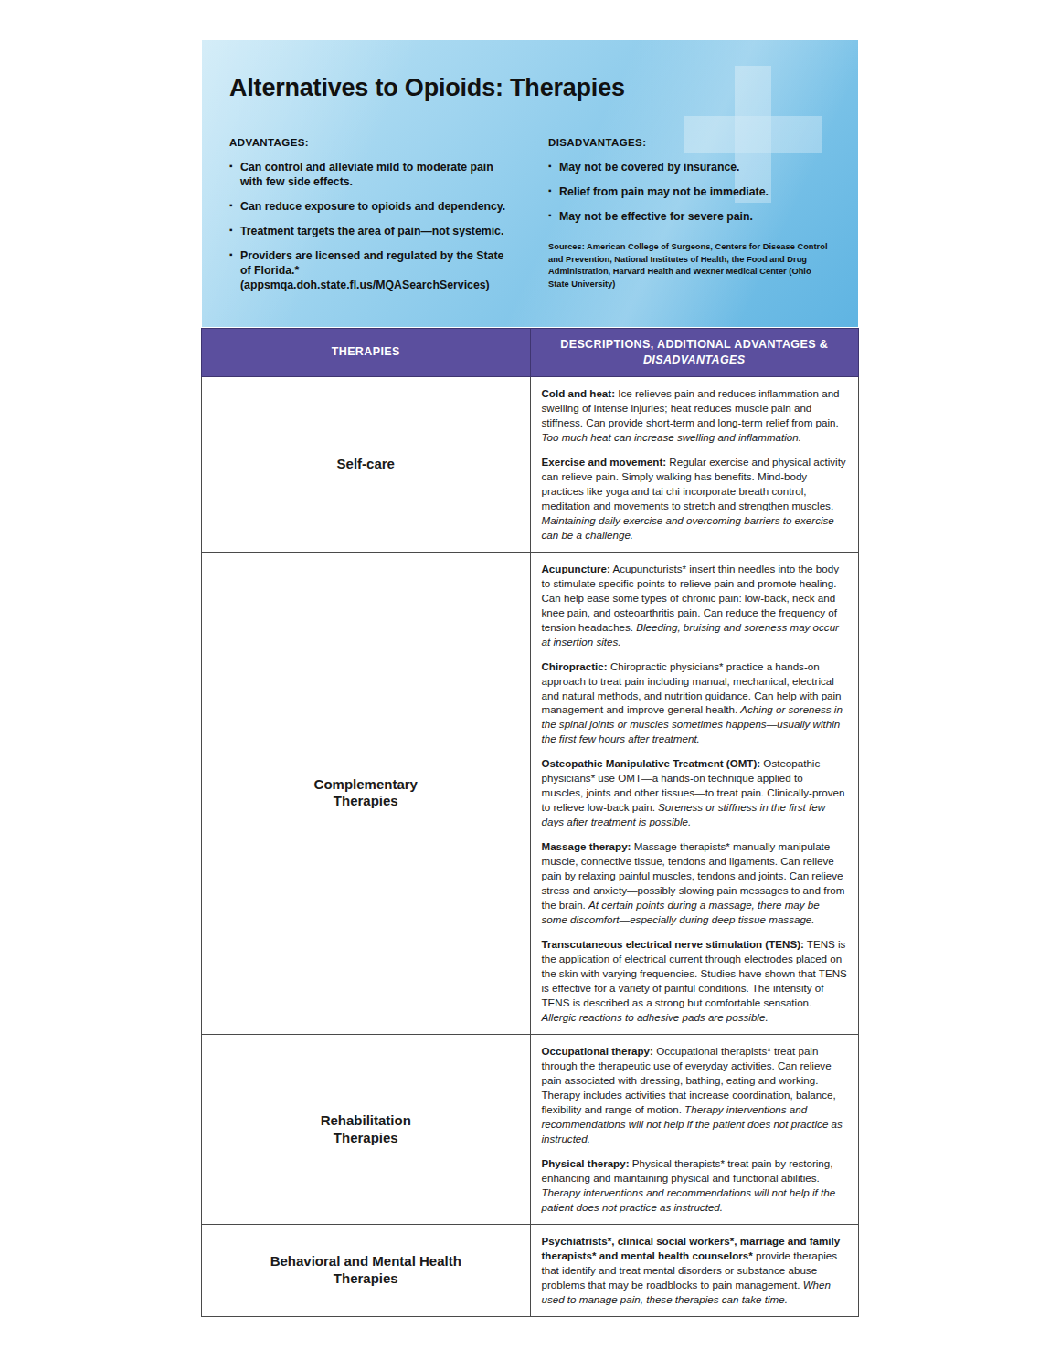Alternatives to Opioids: Therapies
ADVANTAGES:
Can control and alleviate mild to moderate pain with few side effects.
Can reduce exposure to opioids and dependency.
Treatment targets the area of pain—not systemic.
Providers are licensed and regulated by the State of Florida.* (appsmqa.doh.state.fl.us/MQASearchServices)
DISADVANTAGES:
May not be covered by insurance.
Relief from pain may not be immediate.
May not be effective for severe pain.
Sources: American College of Surgeons, Centers for Disease Control and Prevention, National Institutes of Health, the Food and Drug Administration, Harvard Health and Wexner Medical Center (Ohio State University)
| THERAPIES | DESCRIPTIONS, ADDITIONAL ADVANTAGES & DISADVANTAGES |
| --- | --- |
| Self-care | Cold and heat: Ice relieves pain and reduces inflammation and swelling of intense injuries; heat reduces muscle pain and stiffness. Can provide short-term and long-term relief from pain. Too much heat can increase swelling and inflammation. Exercise and movement: Regular exercise and physical activity can relieve pain. Simply walking has benefits. Mind-body practices like yoga and tai chi incorporate breath control, meditation and movements to stretch and strengthen muscles. Maintaining daily exercise and overcoming barriers to exercise can be a challenge. |
| Complementary Therapies | Acupuncture: Acupuncturists* insert thin needles into the body to stimulate specific points to relieve pain and promote healing. Can help ease some types of chronic pain: low-back, neck and knee pain, and osteoarthritis pain. Can reduce the frequency of tension headaches. Bleeding, bruising and soreness may occur at insertion sites. Chiropractic: Chiropractic physicians* practice a hands-on approach to treat pain including manual, mechanical, electrical and natural methods, and nutrition guidance. Can help with pain management and improve general health. Aching or soreness in the spinal joints or muscles sometimes happens—usually within the first few hours after treatment. Osteopathic Manipulative Treatment (OMT): Osteopathic physicians* use OMT—a hands-on technique applied to muscles, joints and other tissues—to treat pain. Clinically-proven to relieve low-back pain. Soreness or stiffness in the first few days after treatment is possible. Massage therapy: Massage therapists* manually manipulate muscle, connective tissue, tendons and ligaments. Can relieve pain by relaxing painful muscles, tendons and joints. Can relieve stress and anxiety—possibly slowing pain messages to and from the brain. At certain points during a massage, there may be some discomfort—especially during deep tissue massage. Transcutaneous electrical nerve stimulation (TENS): TENS is the application of electrical current through electrodes placed on the skin with varying frequencies. Studies have shown that TENS is effective for a variety of painful conditions. The intensity of TENS is described as a strong but comfortable sensation. Allergic reactions to adhesive pads are possible. |
| Rehabilitation Therapies | Occupational therapy: Occupational therapists* treat pain through the therapeutic use of everyday activities. Can relieve pain associated with dressing, bathing, eating and working. Therapy includes activities that increase coordination, balance, flexibility and range of motion. Therapy interventions and recommendations will not help if the patient does not practice as instructed. Physical therapy: Physical therapists* treat pain by restoring, enhancing and maintaining physical and functional abilities. Therapy interventions and recommendations will not help if the patient does not practice as instructed. |
| Behavioral and Mental Health Therapies | Psychiatrists*, clinical social workers*, marriage and family therapists* and mental health counselors* provide therapies that identify and treat mental disorders or substance abuse problems that may be roadblocks to pain management. When used to manage pain, these therapies can take time. |